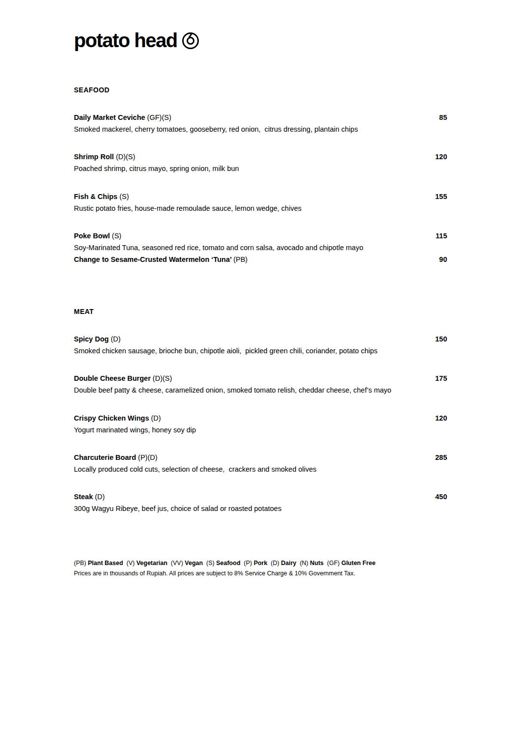potato head
SEAFOOD
Daily Market Ceviche (GF)(S)
85
Smoked mackerel, cherry tomatoes, gooseberry, red onion, citrus dressing, plantain chips
Shrimp Roll (D)(S)
120
Poached shrimp, citrus mayo, spring onion, milk bun
Fish & Chips (S)
155
Rustic potato fries, house-made remoulade sauce, lemon wedge, chives
Poke Bowl (S)
115
Soy-Marinated Tuna, seasoned red rice, tomato and corn salsa, avocado and chipotle mayo
Change to Sesame-Crusted Watermelon ‘Tuna’ (PB)
90
MEAT
Spicy Dog (D)
150
Smoked chicken sausage, brioche bun, chipotle aioli, pickled green chili, coriander, potato chips
Double Cheese Burger (D)(S)
175
Double beef patty & cheese, caramelized onion, smoked tomato relish, cheddar cheese, chef’s mayo
Crispy Chicken Wings (D)
120
Yogurt marinated wings, honey soy dip
Charcuterie Board (P)(D)
285
Locally produced cold cuts, selection of cheese, crackers and smoked olives
Steak (D)
450
300g Wagyu Ribeye, beef jus, choice of salad or roasted potatoes
(PB) Plant Based (V) Vegetarian (VV) Vegan (S) Seafood (P) Pork (D) Dairy (N) Nuts (GF) Gluten Free
Prices are in thousands of Rupiah. All prices are subject to 8% Service Charge & 10% Government Tax.